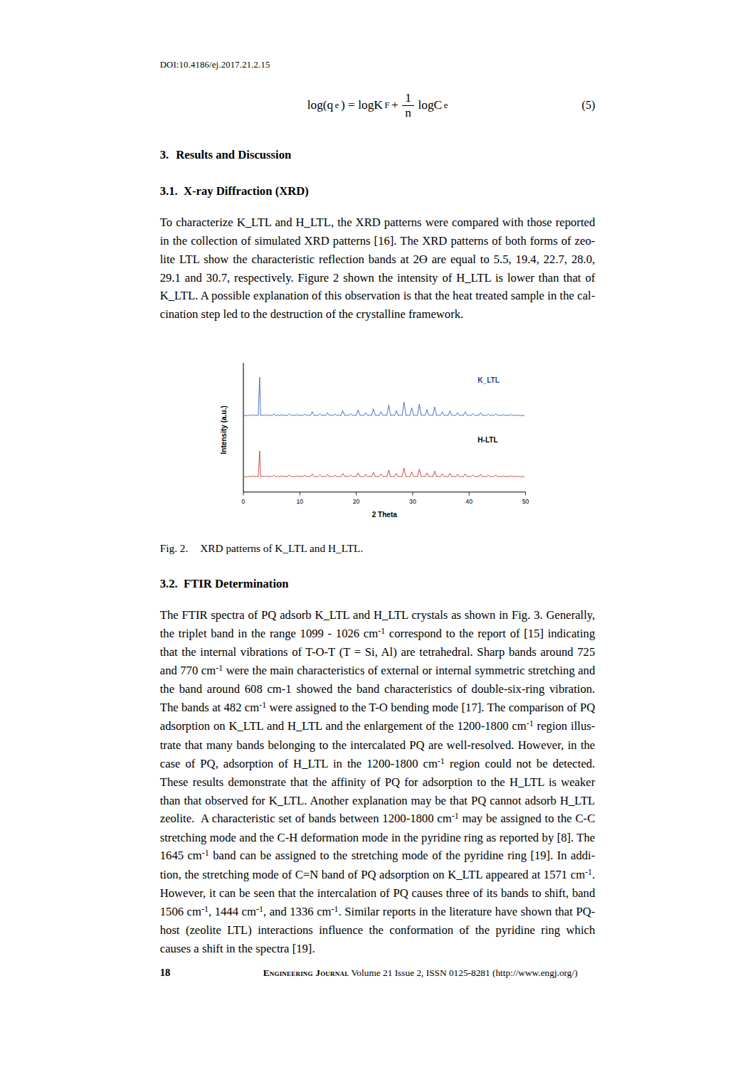DOI:10.4186/ej.2017.21.2.15
log(qe) = logKF + 1 n logCe (5)
3. Results and Discussion
3.1. X-ray Diffraction (XRD)
To characterize K_LTL and H_LTL, the XRD patterns were compared with those reported in the collection of simulated XRD patterns [16]. The XRD patterns of both forms of zeolite LTL show the characteristic reflection bands at 2Ө are equal to 5.5, 19.4, 22.7, 28.0, 29.1 and 30.7, respectively. Figure 2 shown the intensity of H_LTL is lower than that of K_LTL. A possible explanation of this observation is that the heat treated sample in the calcination step led to the destruction of the crystalline framework.
0 10 20 30 40 50 2 Theta Intensity (a.u.) K_LTL H-LTL
Fig. 2. XRD patterns of K_LTL and H_LTL.
3.2. FTIR Determination
The FTIR spectra of PQ adsorb K_LTL and H_LTL crystals as shown in Fig. 3. Generally, the triplet band in the range 1099 - 1026 cm-1 correspond to the report of [15] indicating that the internal vibrations of T-O-T (T = Si, Al) are tetrahedral. Sharp bands around 725 and 770 cm-1 were the main characteristics of external or internal symmetric stretching and the band around 608 cm-1 showed the band characteristics of double-six-ring vibration. The bands at 482 cm-1 were assigned to the T-O bending mode [17]. The comparison of PQ adsorption on K_LTL and H_LTL and the enlargement of the 1200-1800 cm-1 region illustrate that many bands belonging to the intercalated PQ are well-resolved. However, in the case of PQ, adsorption of H_LTL in the 1200-1800 cm-1 region could not be detected. These results demonstrate that the affinity of PQ for adsorption to the H_LTL is weaker than that observed for K_LTL. Another explanation may be that PQ cannot adsorb H_LTL zeolite. A characteristic set of bands between 1200-1800 cm-1 may be assigned to the C-C stretching mode and the C-H deformation mode in the pyridine ring as reported by [8]. The 1645 cm-1 band can be assigned to the stretching mode of the pyridine ring [19]. In addition, the stretching mode of C=N band of PQ adsorption on K_LTL appeared at 1571 cm-1. However, it can be seen that the intercalation of PQ causes three of its bands to shift, band 1506 cm-1, 1444 cm-1, and 1336 cm-1. Similar reports in the literature have shown that PQ-host (zeolite LTL) interactions influence the conformation of the pyridine ring which causes a shift in the spectra [19].
18 Engineering Journal Volume 21 Issue 2, ISSN 0125-8281 (http://www.engj.org/)